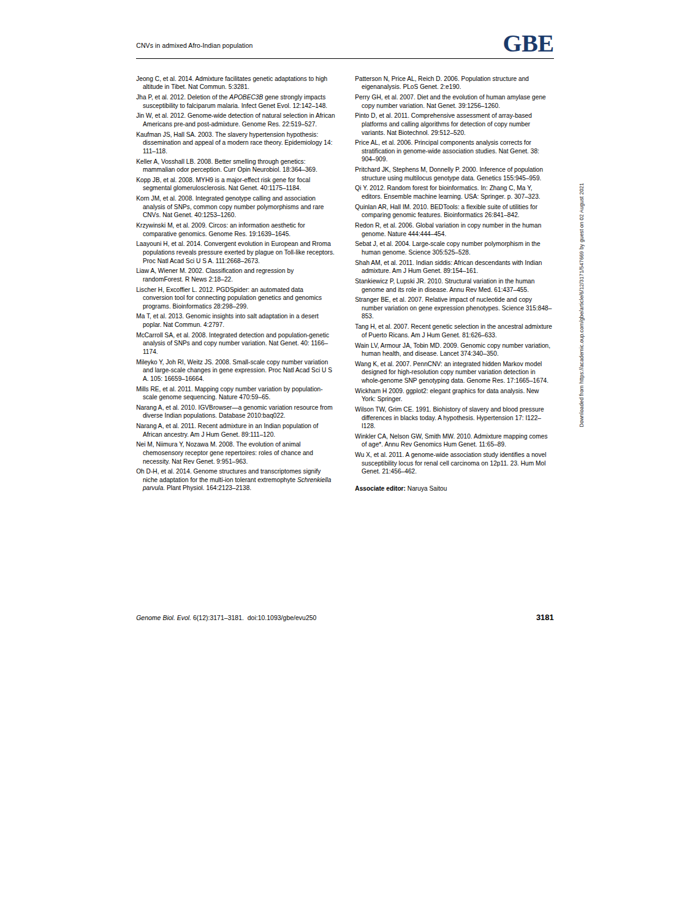CNVs in admixed Afro-Indian population
GBE
Downloaded from https://academic.oup.com/gbe/article/6/12/3171/547669 by guest on 02 August 2021
Jeong C, et al. 2014. Admixture facilitates genetic adaptations to high altitude in Tibet. Nat Commun. 5:3281.
Jha P, et al. 2012. Deletion of the APOBEC3B gene strongly impacts susceptibility to falciparum malaria. Infect Genet Evol. 12:142–148.
Jin W, et al. 2012. Genome-wide detection of natural selection in African Americans pre-and post-admixture. Genome Res. 22:519–527.
Kaufman JS, Hall SA. 2003. The slavery hypertension hypothesis: dissemination and appeal of a modern race theory. Epidemiology 14: 111–118.
Keller A, Vosshall LB. 2008. Better smelling through genetics: mammalian odor perception. Curr Opin Neurobiol. 18:364–369.
Kopp JB, et al. 2008. MYH9 is a major-effect risk gene for focal segmental glomerulosclerosis. Nat Genet. 40:1175–1184.
Korn JM, et al. 2008. Integrated genotype calling and association analysis of SNPs, common copy number polymorphisms and rare CNVs. Nat Genet. 40:1253–1260.
Krzywinski M, et al. 2009. Circos: an information aesthetic for comparative genomics. Genome Res. 19:1639–1645.
Laayouni H, et al. 2014. Convergent evolution in European and Rroma populations reveals pressure exerted by plague on Toll-like receptors. Proc Natl Acad Sci U S A. 111:2668–2673.
Liaw A, Wiener M. 2002. Classification and regression by randomForest. R News 2:18–22.
Lischer H, Excoffier L. 2012. PGDSpider: an automated data conversion tool for connecting population genetics and genomics programs. Bioinformatics 28:298–299.
Ma T, et al. 2013. Genomic insights into salt adaptation in a desert poplar. Nat Commun. 4:2797.
McCarroll SA, et al. 2008. Integrated detection and population-genetic analysis of SNPs and copy number variation. Nat Genet. 40: 1166–1174.
Mileyko Y, Joh RI, Weitz JS. 2008. Small-scale copy number variation and large-scale changes in gene expression. Proc Natl Acad Sci U S A. 105: 16659–16664.
Mills RE, et al. 2011. Mapping copy number variation by population-scale genome sequencing. Nature 470:59–65.
Narang A, et al. 2010. IGVBrowser—a genomic variation resource from diverse Indian populations. Database 2010:baq022.
Narang A, et al. 2011. Recent admixture in an Indian population of African ancestry. Am J Hum Genet. 89:111–120.
Nei M, Niimura Y, Nozawa M. 2008. The evolution of animal chemosensory receptor gene repertoires: roles of chance and necessity. Nat Rev Genet. 9:951–963.
Oh D-H, et al. 2014. Genome structures and transcriptomes signify niche adaptation for the multi-ion tolerant extremophyte Schrenkiella parvula. Plant Physiol. 164:2123–2138.
Patterson N, Price AL, Reich D. 2006. Population structure and eigenanalysis. PLoS Genet. 2:e190.
Perry GH, et al. 2007. Diet and the evolution of human amylase gene copy number variation. Nat Genet. 39:1256–1260.
Pinto D, et al. 2011. Comprehensive assessment of array-based platforms and calling algorithms for detection of copy number variants. Nat Biotechnol. 29:512–520.
Price AL, et al. 2006. Principal components analysis corrects for stratification in genome-wide association studies. Nat Genet. 38: 904–909.
Pritchard JK, Stephens M, Donnelly P. 2000. Inference of population structure using multilocus genotype data. Genetics 155:945–959.
Qi Y. 2012. Random forest for bioinformatics. In: Zhang C, Ma Y, editors. Ensemble machine learning. USA: Springer. p. 307–323.
Quinlan AR, Hall IM. 2010. BEDTools: a flexible suite of utilities for comparing genomic features. Bioinformatics 26:841–842.
Redon R, et al. 2006. Global variation in copy number in the human genome. Nature 444:444–454.
Sebat J, et al. 2004. Large-scale copy number polymorphism in the human genome. Science 305:525–528.
Shah AM, et al. 2011. Indian siddis: African descendants with Indian admixture. Am J Hum Genet. 89:154–161.
Stankiewicz P, Lupski JR. 2010. Structural variation in the human genome and its role in disease. Annu Rev Med. 61:437–455.
Stranger BE, et al. 2007. Relative impact of nucleotide and copy number variation on gene expression phenotypes. Science 315:848–853.
Tang H, et al. 2007. Recent genetic selection in the ancestral admixture of Puerto Ricans. Am J Hum Genet. 81:626–633.
Wain LV, Armour JA, Tobin MD. 2009. Genomic copy number variation, human health, and disease. Lancet 374:340–350.
Wang K, et al. 2007. PennCNV: an integrated hidden Markov model designed for high-resolution copy number variation detection in whole-genome SNP genotyping data. Genome Res. 17:1665–1674.
Wickham H 2009. ggplot2: elegant graphics for data analysis. New York: Springer.
Wilson TW, Grim CE. 1991. Biohistory of slavery and blood pressure differences in blacks today. A hypothesis. Hypertension 17: I122–I128.
Winkler CA, Nelson GW, Smith MW. 2010. Admixture mapping comes of age*. Annu Rev Genomics Hum Genet. 11:65–89.
Wu X, et al. 2011. A genome-wide association study identifies a novel susceptibility locus for renal cell carcinoma on 12p11. 23. Hum Mol Genet. 21:456–462.
Associate editor: Naruya Saitou
Genome Biol. Evol. 6(12):3171–3181. doi:10.1093/gbe/evu250
3181